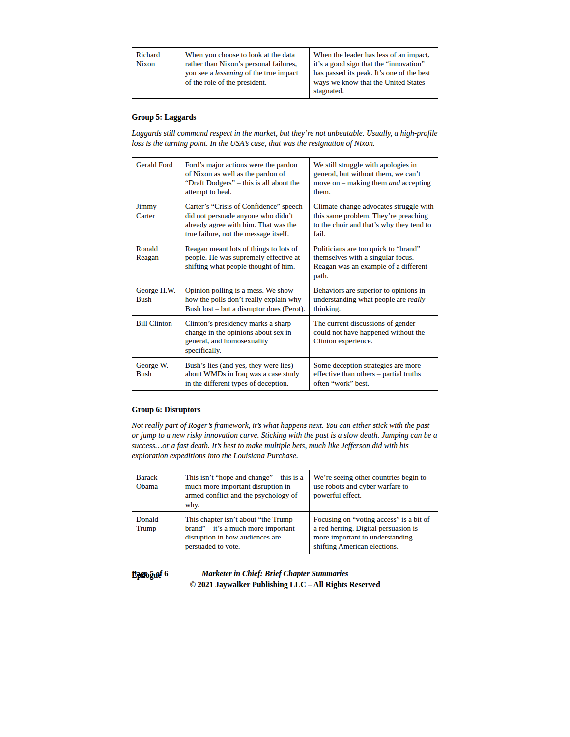| Richard Nixon | When you choose to look at the data rather than Nixon’s personal failures, you see a lessening of the true impact of the role of the president. | When the leader has less of an impact, it’s a good sign that the “innovation” has passed its peak. It’s one of the best ways we know that the United States stagnated. |
Group 5: Laggards
Laggards still command respect in the market, but they’re not unbeatable. Usually, a high-profile loss is the turning point. In the USA’s case, that was the resignation of Nixon.
| Gerald Ford | Ford’s major actions were the pardon of Nixon as well as the pardon of “Draft Dodgers” – this is all about the attempt to heal. | We still struggle with apologies in general, but without them, we can’t move on – making them and accepting them. |
| Jimmy Carter | Carter’s “Crisis of Confidence” speech did not persuade anyone who didn’t already agree with him. That was the true failure, not the message itself. | Climate change advocates struggle with this same problem. They’re preaching to the choir and that’s why they tend to fail. |
| Ronald Reagan | Reagan meant lots of things to lots of people. He was supremely effective at shifting what people thought of him. | Politicians are too quick to “brand” themselves with a singular focus. Reagan was an example of a different path. |
| George H.W. Bush | Opinion polling is a mess. We show how the polls don’t really explain why Bush lost – but a disruptor does (Perot). | Behaviors are superior to opinions in understanding what people are really thinking. |
| Bill Clinton | Clinton’s presidency marks a sharp change in the opinions about sex in general, and homosexuality specifically. | The current discussions of gender could not have happened without the Clinton experience. |
| George W. Bush | Bush’s lies (and yes, they were lies) about WMDs in Iraq was a case study in the different types of deception. | Some deception strategies are more effective than others – partial truths often “work” best. |
Group 6: Disruptors
Not really part of Roger’s framework, it’s what happens next. You can either stick with the past or jump to a new risky innovation curve. Sticking with the past is a slow death. Jumping can be a success…or a fast death. It’s best to make multiple bets, much like Jefferson did with his exploration expeditions into the Louisiana Purchase.
| Barack Obama | This isn’t “hope and change” – this is a much more important disruption in armed conflict and the psychology of why. | We’re seeing other countries begin to use robots and cyber warfare to powerful effect. |
| Donald Trump | This chapter isn’t about “the Trump brand” – it’s a much more important disruption in how audiences are persuaded to vote. | Focusing on “voting access” is a bit of a red herring. Digital persuasion is more important to understanding shifting American elections. |
Epilogue
Page 5 of 6 Marketer in Chief: Brief Chapter Summaries
© 2021 Jaywalker Publishing LLC – All Rights Reserved